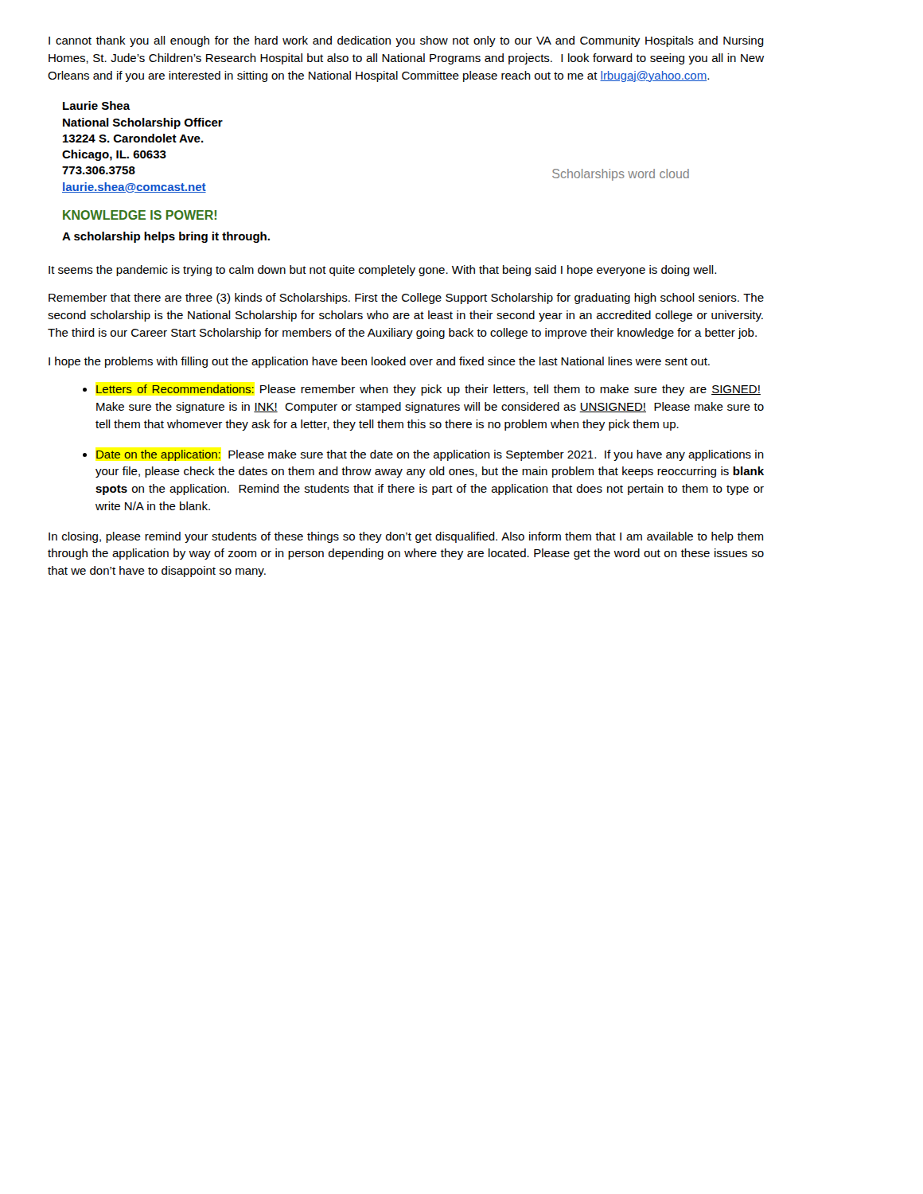I cannot thank you all enough for the hard work and dedication you show not only to our VA and Community Hospitals and Nursing Homes, St. Jude’s Children’s Research Hospital but also to all National Programs and projects. I look forward to seeing you all in New Orleans and if you are interested in sitting on the National Hospital Committee please reach out to me at lrbugaj@yahoo.com.
Laurie Shea National Scholarship Officer 13224 S. Carondolet Ave. Chicago, IL. 60633 773.306.3758 laurie.shea@comcast.net
KNOWLEDGE IS POWER!
A scholarship helps bring it through.
It seems the pandemic is trying to calm down but not quite completely gone. With that being said I hope everyone is doing well.
Remember that there are three (3) kinds of Scholarships. First the College Support Scholarship for graduating high school seniors. The second scholarship is the National Scholarship for scholars who are at least in their second year in an accredited college or university. The third is our Career Start Scholarship for members of the Auxiliary going back to college to improve their knowledge for a better job.
I hope the problems with filling out the application have been looked over and fixed since the last National lines were sent out.
Letters of Recommendations: Please remember when they pick up their letters, tell them to make sure they are SIGNED! Make sure the signature is in INK! Computer or stamped signatures will be considered as UNSIGNED! Please make sure to tell them that whomever they ask for a letter, they tell them this so there is no problem when they pick them up.
Date on the application: Please make sure that the date on the application is September 2021. If you have any applications in your file, please check the dates on them and throw away any old ones, but the main problem that keeps reoccurring is blank spots on the application. Remind the students that if there is part of the application that does not pertain to them to type or write N/A in the blank.
In closing, please remind your students of these things so they don’t get disqualified. Also inform them that I am available to help them through the application by way of zoom or in person depending on where they are located. Please get the word out on these issues so that we don’t have to disappoint so many.